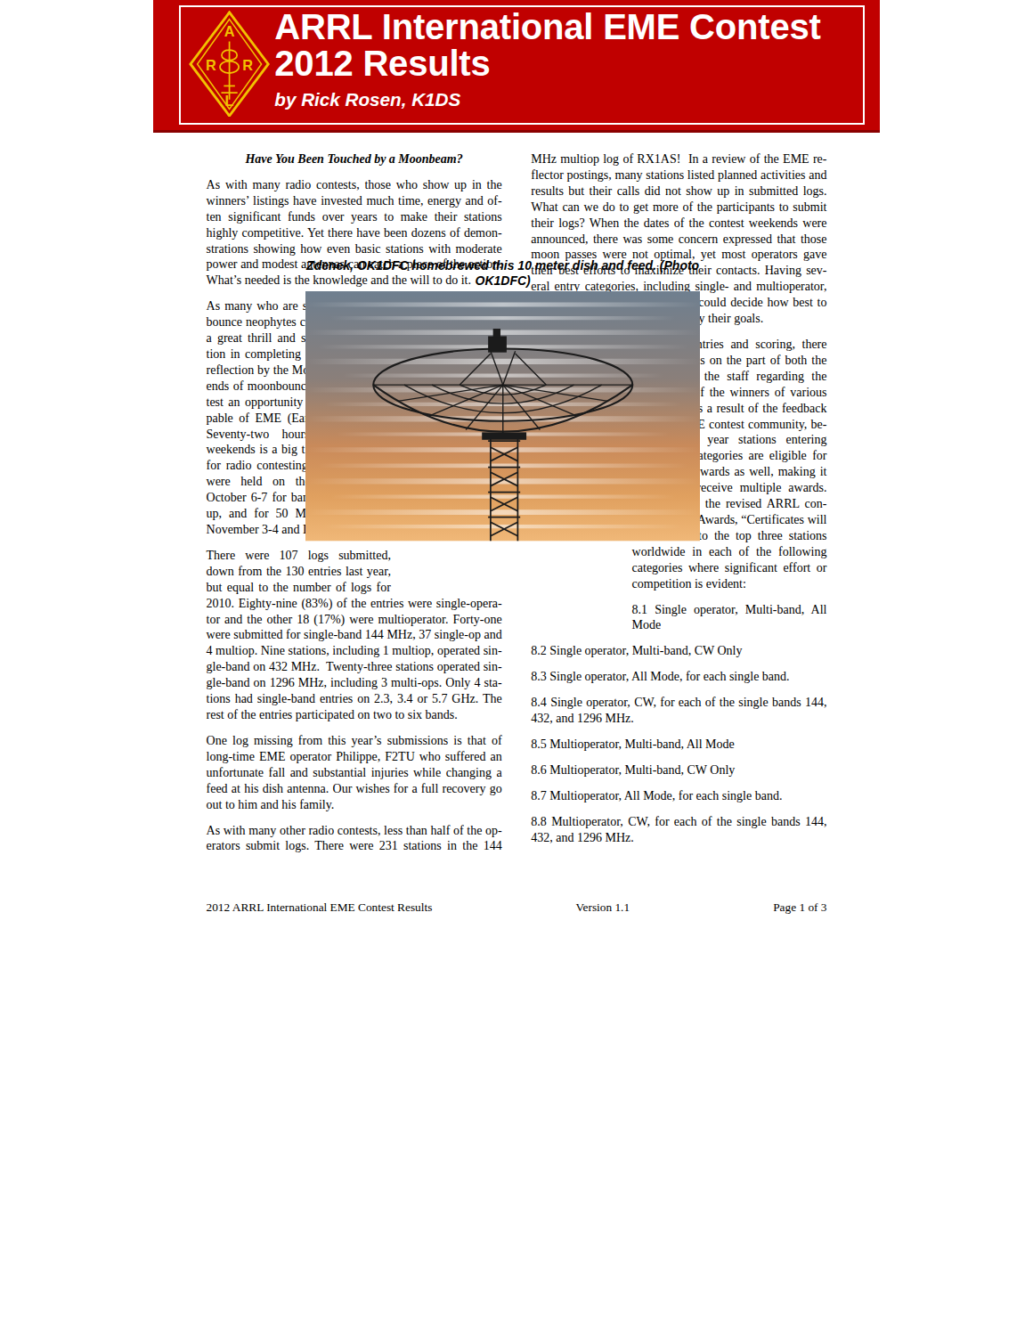A R R L
ARRL International EME Contest
2012 Results
by Rick Rosen, K1DS
Zdenek, OK1DFC homebrewed this 10 meter dish and feed. (Photo OK1DFC)
Have You Been Touched by a Moonbeam?
As with many radio contests, those who show up in the winners’ listings have invested much time, energy and often significant funds over years to make their stations highly competitive. Yet there have been dozens of demonstrations showing how even basic stations with moderate power and modest antennas can catch a piece of the action. What’s needed is the knowledge and the will to do it.
As many who are successful moonbounce neophytes can attest, there is a great thrill and sense of satisfaction in completing a VHF QSO via reflection by the Moon. Three weekends of moonbounce make this contest an opportunity for all those capable of EME (Earth-Moon-Earth). Seventy-two hours across three weekends is a big time commitment for radio contesting. The activities were held on the weekends of October 6-7 for bands 2.3 GHz and up, and for 50 MHz-1.2 GHz on November 3-4 and December 1-2.
There were 107 logs submitted, down from the 130 entries last year, but equal to the number of logs for 2010. Eighty-nine (83%) of the entries were single-operator and the other 18 (17%) were multioperator. Forty-one were submitted for single-band 144 MHz, 37 single-op and 4 multiop. Nine stations, including 1 multiop, operated single-band on 432 MHz. Twenty-three stations operated single-band on 1296 MHz, including 3 multi-ops. Only 4 stations had single-band entries on 2.3, 3.4 or 5.7 GHz. The rest of the entries participated on two to six bands.
One log missing from this year’s submissions is that of long-time EME operator Philippe, F2TU who suffered an unfortunate fall and substantial injuries while changing a feed at his dish antenna. Our wishes for a full recovery go out to him and his family.
As with many other radio contests, less than half of the operators submit logs. There were 231 stations in the 144 MHz multiop log of RX1AS! In a review of the EME reflector postings, many stations listed planned activities and results but their calls did not show up in submitted logs. What can we do to get more of the participants to submit their logs? When the dates of the contest weekends were announced, there was some concern expressed that those moon passes were not optimal, yet most operators gave their best efforts to maximize their contacts. Having several entry categories, including single- and multioperator, and CW or All Mode, operators could decide how best to use their station and time to satisfy their goals.
Regarding entries and scoring, there were concerns on the part of both the entrants and the staff regarding the recognition of the winners of various categories. As a result of the feedback from the EME contest community, beginning this year stations entering multi-band categories are eligible for single-band awards as well, making it possible to receive multiple awards. According to the revised ARRL contest rules for Awards, “Certificates will be awarded to the top three stations worldwide in each of the following categories where significant effort or competition is evident:
8.1 Single operator, Multi-band, All Mode
8.2 Single operator, Multi-band, CW Only
8.3 Single operator, All Mode, for each single band.
8.4 Single operator, CW, for each of the single bands 144, 432, and 1296 MHz.
8.5 Multioperator, Multi-band, All Mode
8.6 Multioperator, Multi-band, CW Only
8.7 Multioperator, All Mode, for each single band.
8.8 Multioperator, CW, for each of the single bands 144, 432, and 1296 MHz.
2012 ARRL International EME Contest Results
Version 1.1
Page 1 of 3